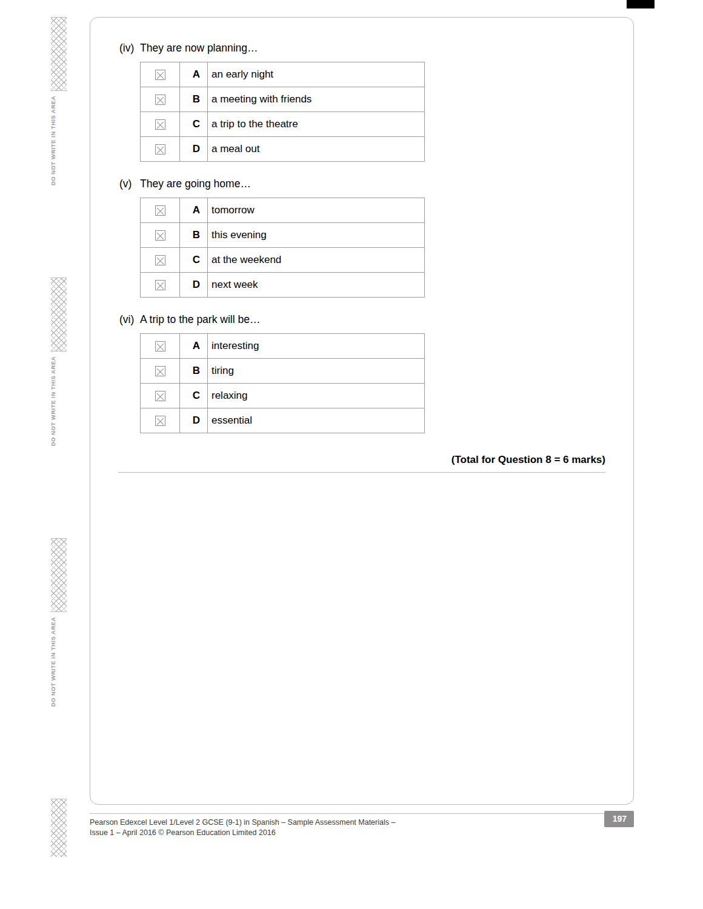DO NOT WRITE IN THIS AREA
DO NOT WRITE IN THIS AREA
DO NOT WRITE IN THIS AREA
(iv) They are now planning…
| | A | an early night |
| | B | a meeting with friends |
| | C | a trip to the theatre |
| | D | a meal out |
(v) They are going home…
| | A | tomorrow |
| | B | this evening |
| | C | at the weekend |
| | D | next week |
(vi) A trip to the park will be…
| | A | interesting |
| | B | tiring |
| | C | relaxing |
| | D | essential |
(Total for Question 8 = 6 marks)
Pearson Edexcel Level 1/Level 2 GCSE (9-1) in Spanish – Sample Assessment Materials –
Issue 1 – April 2016 © Pearson Education Limited 2016
197